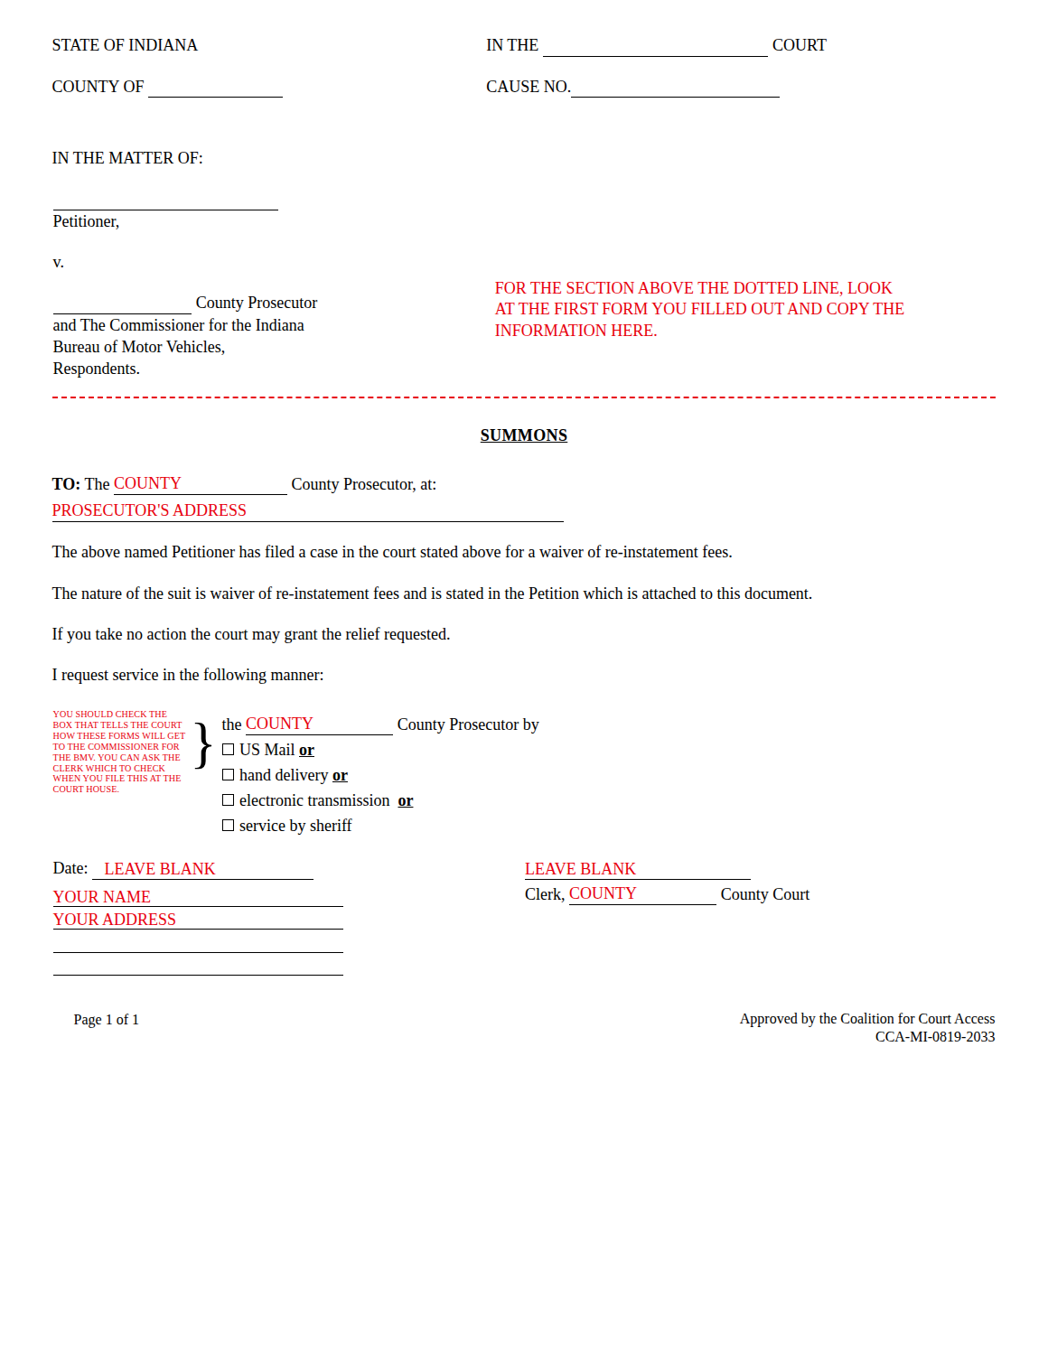| STATE OF INDIANA | IN THE COURT |
| COUNTY OF | CAUSE NO. |
IN THE MATTER OF:
| Petitioner, v. County Prosecutor and The Commissioner for the Indiana Bureau of Motor Vehicles, Respondents. | FOR THE SECTION ABOVE THE DOTTED LINE, LOOK AT THE FIRST FORM YOU FILLED OUT AND COPY THE INFORMATION HERE. |
SUMMONS
TO: The COUNTY County Prosecutor, at:
PROSECUTOR'S ADDRESS
The above named Petitioner has filed a case in the court stated above for a waiver of re-instatement fees.
The nature of the suit is waiver of re-instatement fees and is stated in the Petition which is attached to this document.
If you take no action the court may grant the relief requested.
I request service in the following manner:
| YOU SHOULD CHECK THE BOX THAT TELLS THE COURT HOW THESE FORMS WILL GET TO THE COMMISSIONER FOR THE BMV. YOU CAN ASK THE CLERK WHICH TO CHECK WHEN YOU FILE THIS AT THE COURT HOUSE. | } | the COUNTY County Prosecutor by US Mail or hand delivery or electronic transmission or service by sheriff |
| Date: LEAVE BLANK | LEAVE BLANK |
| YOUR NAME YOUR ADDRESS | Clerk, COUNTY County Court |
| Page 1 of 1 | Approved by the Coalition for Court Access CCA-MI-0819-2033 |